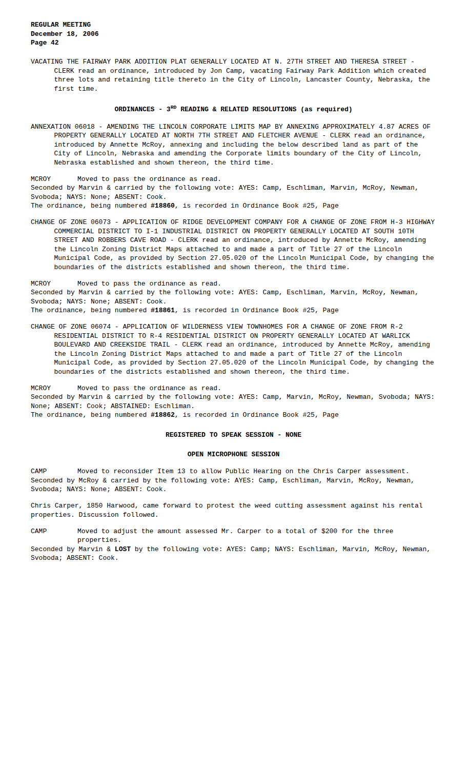REGULAR MEETING
December 18, 2006
Page 42
VACATING THE FAIRWAY PARK ADDITION PLAT GENERALLY LOCATED AT N. 27TH STREET AND THERESA STREET - CLERK read an ordinance, introduced by Jon Camp, vacating Fairway Park Addition which created three lots and retaining title thereto in the City of Lincoln, Lancaster County, Nebraska, the first time.
ORDINANCES - 3RD READING & RELATED RESOLUTIONS (as required)
ANNEXATION 06018 - AMENDING THE LINCOLN CORPORATE LIMITS MAP BY ANNEXING APPROXIMATELY 4.87 ACRES OF PROPERTY GENERALLY LOCATED AT NORTH 7TH STREET AND FLETCHER AVENUE - CLERK read an ordinance, introduced by Annette McRoy, annexing and including the below described land as part of the City of Lincoln, Nebraska and amending the Corporate limits boundary of the City of Lincoln, Nebraska established and shown thereon, the third time.
MCROY Moved to pass the ordinance as read.
Seconded by Marvin & carried by the following vote: AYES: Camp, Eschliman, Marvin, McRoy, Newman, Svoboda; NAYS: None; ABSENT: Cook.
The ordinance, being numbered #18860, is recorded in Ordinance Book #25, Page
CHANGE OF ZONE 06073 - APPLICATION OF RIDGE DEVELOPMENT COMPANY FOR A CHANGE OF ZONE FROM H-3 HIGHWAY COMMERCIAL DISTRICT TO I-1 INDUSTRIAL DISTRICT ON PROPERTY GENERALLY LOCATED AT SOUTH 10TH STREET AND ROBBERS CAVE ROAD - CLERK read an ordinance, introduced by Annette McRoy, amending the Lincoln Zoning District Maps attached to and made a part of Title 27 of the Lincoln Municipal Code, as provided by Section 27.05.020 of the Lincoln Municipal Code, by changing the boundaries of the districts established and shown thereon, the third time.
MCROY Moved to pass the ordinance as read.
Seconded by Marvin & carried by the following vote: AYES: Camp, Eschliman, Marvin, McRoy, Newman, Svoboda; NAYS: None; ABSENT: Cook.
The ordinance, being numbered #18861, is recorded in Ordinance Book #25, Page
CHANGE OF ZONE 06074 - APPLICATION OF WILDERNESS VIEW TOWNHOMES FOR A CHANGE OF ZONE FROM R-2 RESIDENTIAL DISTRICT TO R-4 RESIDENTIAL DISTRICT ON PROPERTY GENERALLY LOCATED AT WARLICK BOULEVARD AND CREEKSIDE TRAIL - CLERK read an ordinance, introduced by Annette McRoy, amending the Lincoln Zoning District Maps attached to and made a part of Title 27 of the Lincoln Municipal Code, as provided by Section 27.05.020 of the Lincoln Municipal Code, by changing the boundaries of the districts established and shown thereon, the third time.
MCROY Moved to pass the ordinance as read.
Seconded by Marvin & carried by the following vote: AYES: Camp, Marvin, McRoy, Newman, Svoboda; NAYS: None; ABSENT: Cook; ABSTAINED: Eschliman.
The ordinance, being numbered #18862, is recorded in Ordinance Book #25, Page
REGISTERED TO SPEAK SESSION - NONE
OPEN MICROPHONE SESSION
CAMP Moved to reconsider Item 13 to allow Public Hearing on the Chris Carper assessment.
Seconded by McRoy & carried by the following vote: AYES: Camp, Eschliman, Marvin, McRoy, Newman, Svoboda; NAYS: None; ABSENT: Cook.
Chris Carper, 1850 Harwood, came forward to protest the weed cutting assessment against his rental properties. Discussion followed.
CAMP Moved to adjust the amount assessed Mr. Carper to a total of $200 for the three properties.
Seconded by Marvin & LOST by the following vote: AYES: Camp; NAYS: Eschliman, Marvin, McRoy, Newman, Svoboda; ABSENT: Cook.